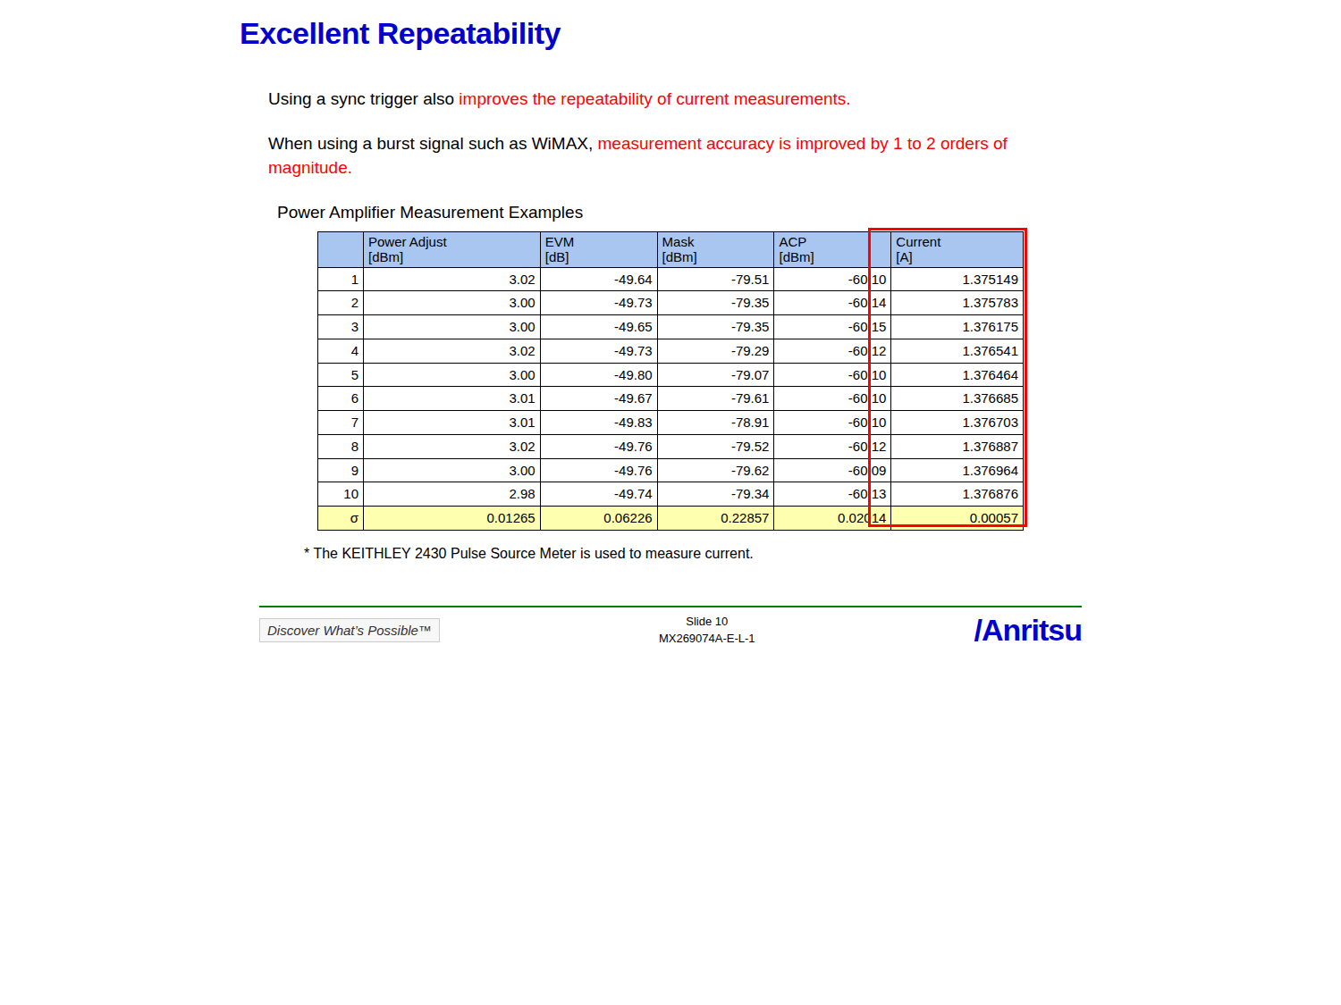Excellent Repeatability
Using a sync trigger also improves the repeatability of current measurements.
When using a burst signal such as WiMAX, measurement accuracy is improved by 1 to 2 orders of magnitude.
Power Amplifier Measurement Examples
| | Power Adjust [dBm] | EVM [dB] | Mask [dBm] | ACP [dBm] | Current [A] |
| --- | --- | --- | --- | --- | --- |
| 1 | 3.02 | -49.64 | -79.51 | -60.10 | 1.375149 |
| 2 | 3.00 | -49.73 | -79.35 | -60.14 | 1.375783 |
| 3 | 3.00 | -49.65 | -79.35 | -60.15 | 1.376175 |
| 4 | 3.02 | -49.73 | -79.29 | -60.12 | 1.376541 |
| 5 | 3.00 | -49.80 | -79.07 | -60.10 | 1.376464 |
| 6 | 3.01 | -49.67 | -79.61 | -60.10 | 1.376685 |
| 7 | 3.01 | -49.83 | -78.91 | -60.10 | 1.376703 |
| 8 | 3.02 | -49.76 | -79.52 | -60.12 | 1.376887 |
| 9 | 3.00 | -49.76 | -79.62 | -60.09 | 1.376964 |
| 10 | 2.98 | -49.74 | -79.34 | -60.13 | 1.376876 |
| σ | 0.01265 | 0.06226 | 0.22857 | 0.02014 | 0.00057 |
* The KEITHLEY 2430 Pulse Source Meter is used to measure current.
Discover What’s Possible™
Slide 10
MX269074A-E-L-1
/Anritsu